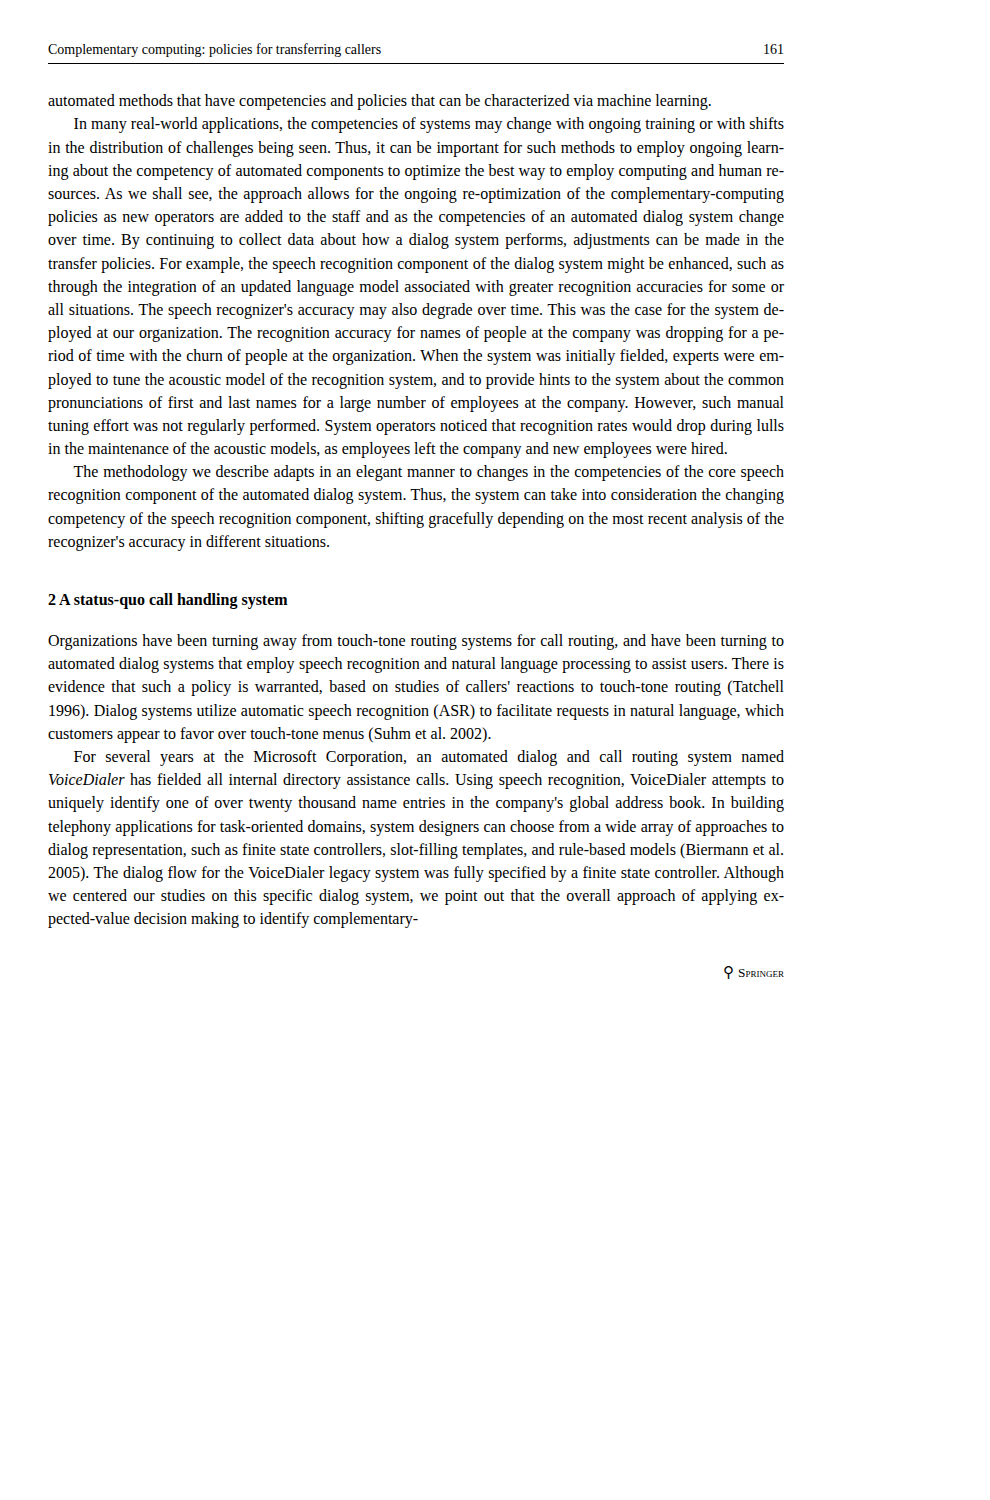Complementary computing: policies for transferring callers 161
automated methods that have competencies and policies that can be characterized via machine learning.
In many real-world applications, the competencies of systems may change with ongoing training or with shifts in the distribution of challenges being seen. Thus, it can be important for such methods to employ ongoing learning about the competency of automated components to optimize the best way to employ computing and human resources. As we shall see, the approach allows for the ongoing re-optimization of the complementary-computing policies as new operators are added to the staff and as the competencies of an automated dialog system change over time. By continuing to collect data about how a dialog system performs, adjustments can be made in the transfer policies. For example, the speech recognition component of the dialog system might be enhanced, such as through the integration of an updated language model associated with greater recognition accuracies for some or all situations. The speech recognizer's accuracy may also degrade over time. This was the case for the system deployed at our organization. The recognition accuracy for names of people at the company was dropping for a period of time with the churn of people at the organization. When the system was initially fielded, experts were employed to tune the acoustic model of the recognition system, and to provide hints to the system about the common pronunciations of first and last names for a large number of employees at the company. However, such manual tuning effort was not regularly performed. System operators noticed that recognition rates would drop during lulls in the maintenance of the acoustic models, as employees left the company and new employees were hired.
The methodology we describe adapts in an elegant manner to changes in the competencies of the core speech recognition component of the automated dialog system. Thus, the system can take into consideration the changing competency of the speech recognition component, shifting gracefully depending on the most recent analysis of the recognizer's accuracy in different situations.
2 A status-quo call handling system
Organizations have been turning away from touch-tone routing systems for call routing, and have been turning to automated dialog systems that employ speech recognition and natural language processing to assist users. There is evidence that such a policy is warranted, based on studies of callers' reactions to touch-tone routing (Tatchell 1996). Dialog systems utilize automatic speech recognition (ASR) to facilitate requests in natural language, which customers appear to favor over touch-tone menus (Suhm et al. 2002).
For several years at the Microsoft Corporation, an automated dialog and call routing system named VoiceDialer has fielded all internal directory assistance calls. Using speech recognition, VoiceDialer attempts to uniquely identify one of over twenty thousand name entries in the company's global address book. In building telephony applications for task-oriented domains, system designers can choose from a wide array of approaches to dialog representation, such as finite state controllers, slot-filling templates, and rule-based models (Biermann et al. 2005). The dialog flow for the VoiceDialer legacy system was fully specified by a finite state controller. Although we centered our studies on this specific dialog system, we point out that the overall approach of applying expected-value decision making to identify complementary-
⚲Springer